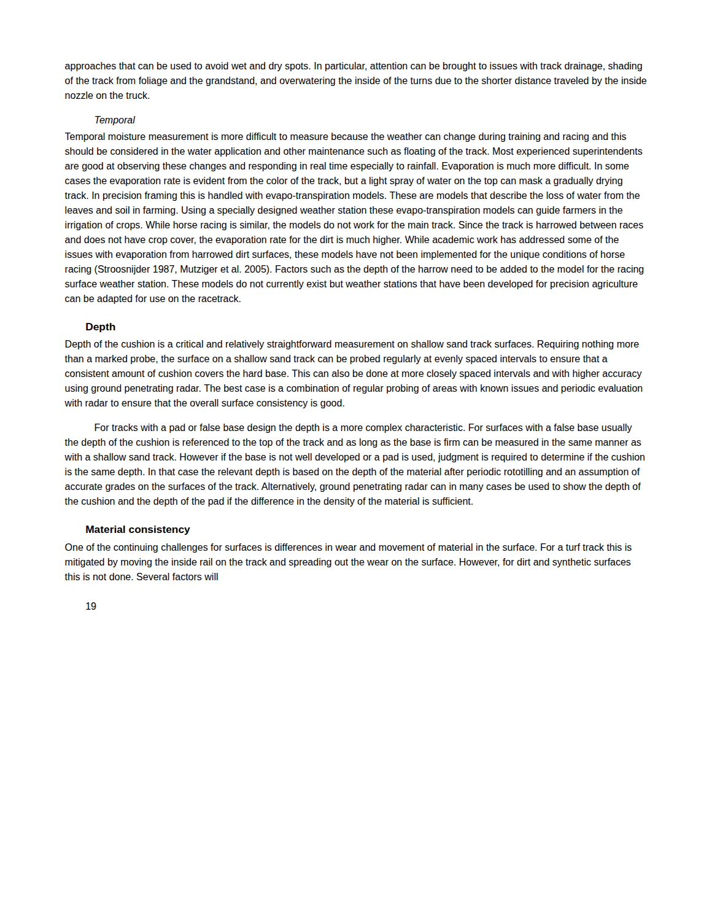approaches that can be used to avoid wet and dry spots. In particular, attention can be brought to issues with track drainage, shading of the track from foliage and the grandstand, and overwatering the inside of the turns due to the shorter distance traveled by the inside nozzle on the truck.
Temporal
Temporal moisture measurement is more difficult to measure because the weather can change during training and racing and this should be considered in the water application and other maintenance such as floating of the track. Most experienced superintendents are good at observing these changes and responding in real time especially to rainfall. Evaporation is much more difficult. In some cases the evaporation rate is evident from the color of the track, but a light spray of water on the top can mask a gradually drying track. In precision framing this is handled with evapo-transpiration models. These are models that describe the loss of water from the leaves and soil in farming. Using a specially designed weather station these evapo-transpiration models can guide farmers in the irrigation of crops. While horse racing is similar, the models do not work for the main track. Since the track is harrowed between races and does not have crop cover, the evaporation rate for the dirt is much higher. While academic work has addressed some of the issues with evaporation from harrowed dirt surfaces, these models have not been implemented for the unique conditions of horse racing (Stroosnijder 1987, Mutziger et al. 2005). Factors such as the depth of the harrow need to be added to the model for the racing surface weather station. These models do not currently exist but weather stations that have been developed for precision agriculture can be adapted for use on the racetrack.
Depth
Depth of the cushion is a critical and relatively straightforward measurement on shallow sand track surfaces. Requiring nothing more than a marked probe, the surface on a shallow sand track can be probed regularly at evenly spaced intervals to ensure that a consistent amount of cushion covers the hard base. This can also be done at more closely spaced intervals and with higher accuracy using ground penetrating radar. The best case is a combination of regular probing of areas with known issues and periodic evaluation with radar to ensure that the overall surface consistency is good.
For tracks with a pad or false base design the depth is a more complex characteristic. For surfaces with a false base usually the depth of the cushion is referenced to the top of the track and as long as the base is firm can be measured in the same manner as with a shallow sand track. However if the base is not well developed or a pad is used, judgment is required to determine if the cushion is the same depth. In that case the relevant depth is based on the depth of the material after periodic rototilling and an assumption of accurate grades on the surfaces of the track. Alternatively, ground penetrating radar can in many cases be used to show the depth of the cushion and the depth of the pad if the difference in the density of the material is sufficient.
Material consistency
One of the continuing challenges for surfaces is differences in wear and movement of material in the surface. For a turf track this is mitigated by moving the inside rail on the track and spreading out the wear on the surface. However, for dirt and synthetic surfaces this is not done. Several factors will
19